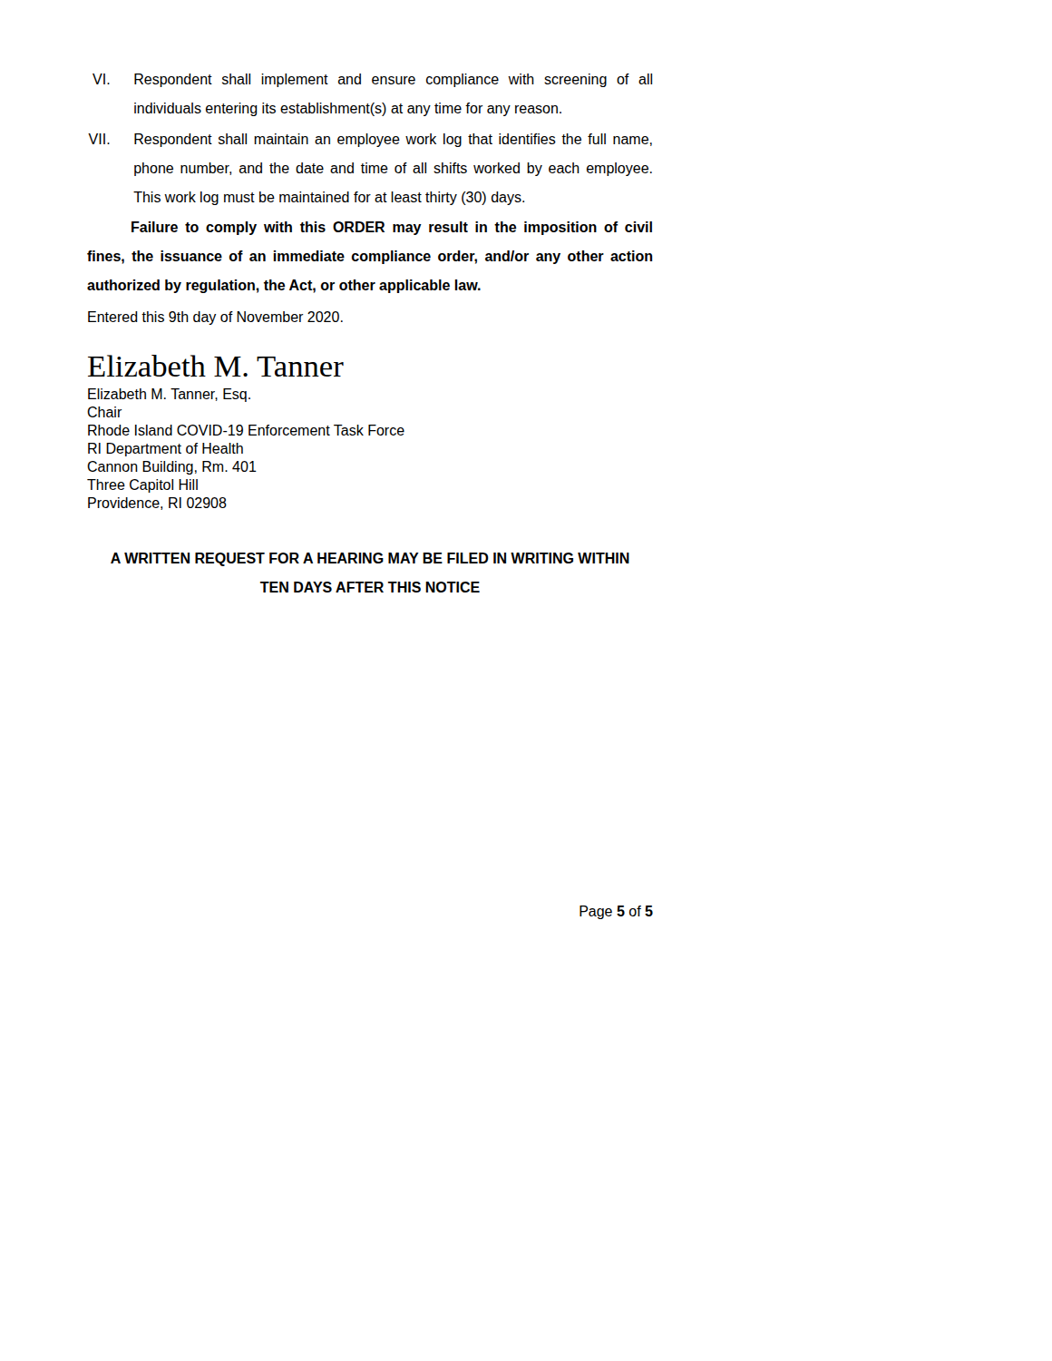VI. Respondent shall implement and ensure compliance with screening of all individuals entering its establishment(s) at any time for any reason.
VII. Respondent shall maintain an employee work log that identifies the full name, phone number, and the date and time of all shifts worked by each employee. This work log must be maintained for at least thirty (30) days.
Failure to comply with this ORDER may result in the imposition of civil fines, the issuance of an immediate compliance order, and/or any other action authorized by regulation, the Act, or other applicable law.
Entered this 9th day of November 2020.
Elizabeth M. Tanner
Elizabeth M. Tanner, Esq.
Chair
Rhode Island COVID-19 Enforcement Task Force
RI Department of Health
Cannon Building, Rm. 401
Three Capitol Hill
Providence, RI 02908
A WRITTEN REQUEST FOR A HEARING MAY BE FILED IN WRITING WITHIN
TEN DAYS AFTER THIS NOTICE
Page 5 of 5